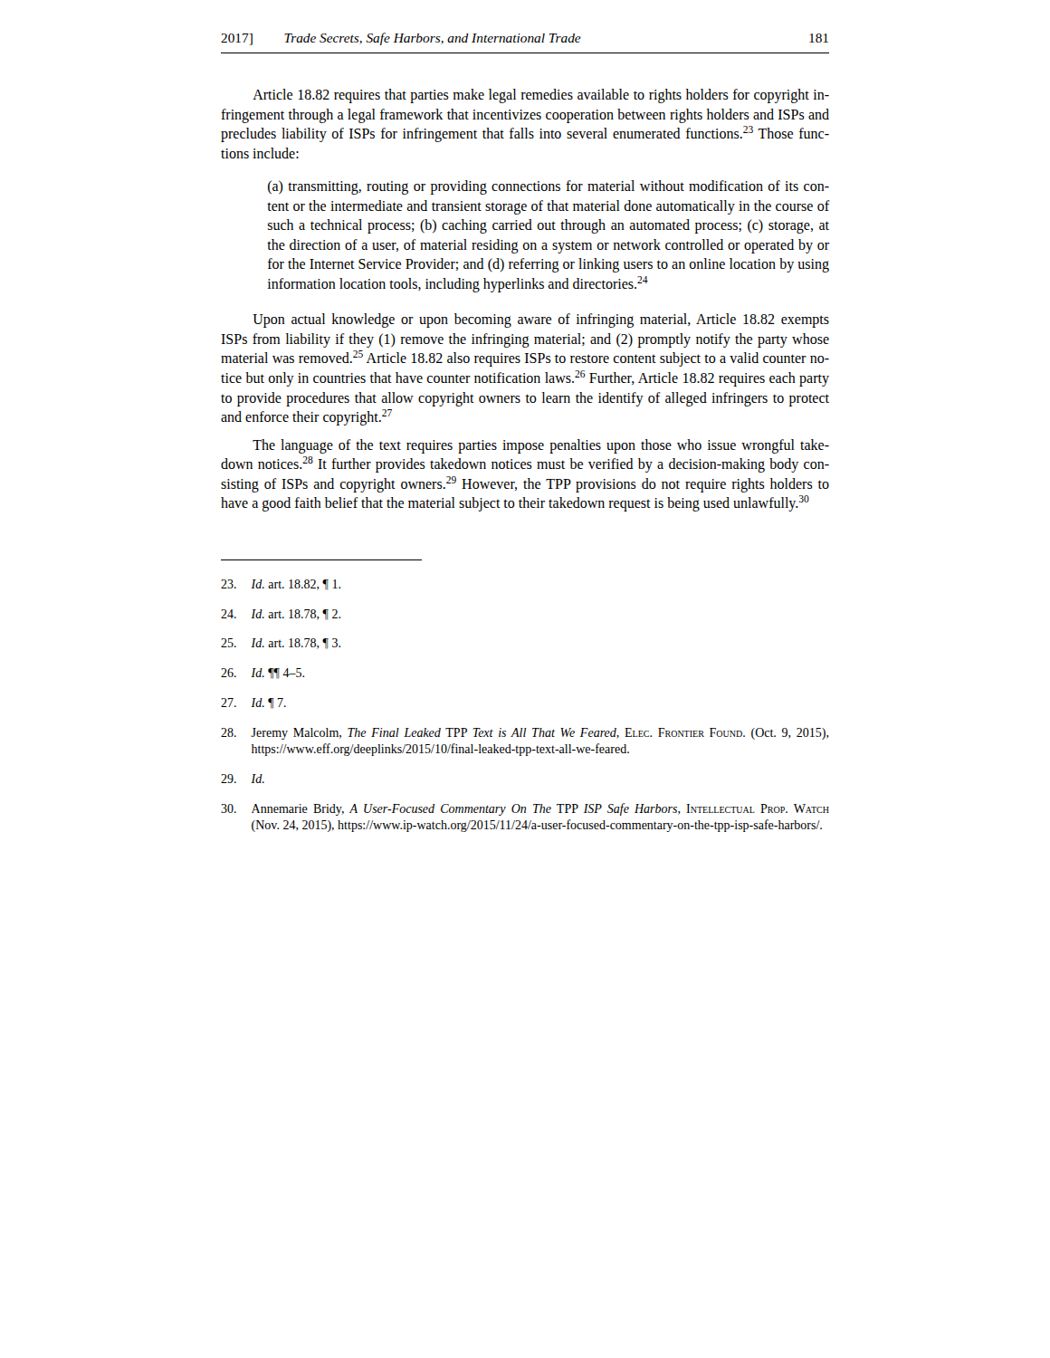2017] Trade Secrets, Safe Harbors, and International Trade 181
Article 18.82 requires that parties make legal remedies available to rights holders for copyright infringement through a legal framework that incentivizes cooperation between rights holders and ISPs and precludes liability of ISPs for infringement that falls into several enumerated functions.23 Those functions include:
(a) transmitting, routing or providing connections for material without modification of its content or the intermediate and transient storage of that material done automatically in the course of such a technical process; (b) caching carried out through an automated process; (c) storage, at the direction of a user, of material residing on a system or network controlled or operated by or for the Internet Service Provider; and (d) referring or linking users to an online location by using information location tools, including hyperlinks and directories.24
Upon actual knowledge or upon becoming aware of infringing material, Article 18.82 exempts ISPs from liability if they (1) remove the infringing material; and (2) promptly notify the party whose material was removed.25 Article 18.82 also requires ISPs to restore content subject to a valid counter notice but only in countries that have counter notification laws.26 Further, Article 18.82 requires each party to provide procedures that allow copyright owners to learn the identify of alleged infringers to protect and enforce their copyright.27
The language of the text requires parties impose penalties upon those who issue wrongful takedown notices.28 It further provides takedown notices must be verified by a decision-making body consisting of ISPs and copyright owners.29 However, the TPP provisions do not require rights holders to have a good faith belief that the material subject to their takedown request is being used unlawfully.30
23. Id. art. 18.82, ¶ 1.
24. Id. art. 18.78, ¶ 2.
25. Id. art. 18.78, ¶ 3.
26. Id. ¶¶ 4–5.
27. Id. ¶ 7.
28. Jeremy Malcolm, The Final Leaked TPP Text is All That We Feared, Elec. Frontier Found. (Oct. 9, 2015), https://www.eff.org/deeplinks/2015/10/final-leaked-tpp-text-all-we-feared.
29. Id.
30. Annemarie Bridy, A User-Focused Commentary On The TPP ISP Safe Harbors, Intellectual Prop. Watch (Nov. 24, 2015), https://www.ip-watch.org/2015/11/24/a-user-focused-commentary-on-the-tpp-isp-safe-harbors/.